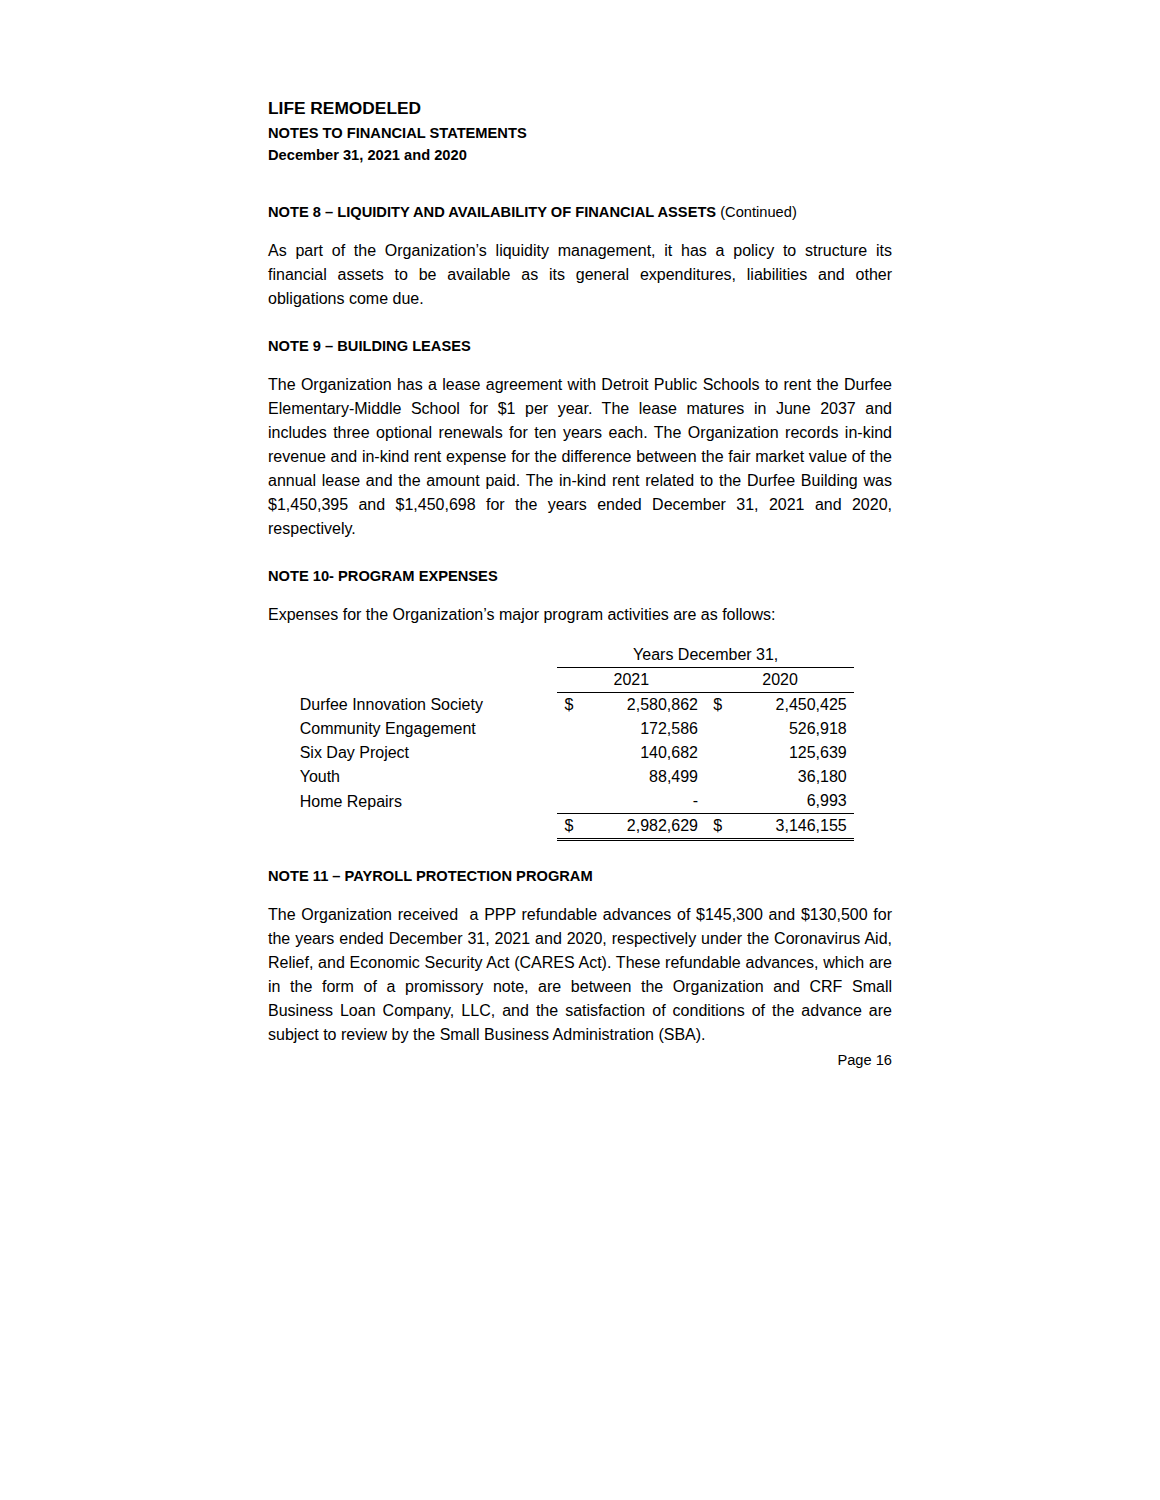LIFE REMODELED
NOTES TO FINANCIAL STATEMENTS
December 31, 2021 and 2020
NOTE 8 – LIQUIDITY AND AVAILABILITY OF FINANCIAL ASSETS (Continued)
As part of the Organization’s liquidity management, it has a policy to structure its financial assets to be available as its general expenditures, liabilities and other obligations come due.
NOTE 9 – BUILDING LEASES
The Organization has a lease agreement with Detroit Public Schools to rent the Durfee Elementary-Middle School for $1 per year. The lease matures in June 2037 and includes three optional renewals for ten years each. The Organization records in-kind revenue and in-kind rent expense for the difference between the fair market value of the annual lease and the amount paid. The in-kind rent related to the Durfee Building was $1,450,395 and $1,450,698 for the years ended December 31, 2021 and 2020, respectively.
NOTE 10- PROGRAM EXPENSES
Expenses for the Organization’s major program activities are as follows:
| | Years December 31, |
| | 2021 | 2020 |
| Durfee Innovation Society | $ | 2,580,862 | $ | 2,450,425 |
| Community Engagement | | 172,586 | | 526,918 |
| Six Day Project | | 140,682 | | 125,639 |
| Youth | | 88,499 | | 36,180 |
| Home Repairs | | - | | 6,993 |
| | $ | 2,982,629 | $ | 3,146,155 |
NOTE 11 – PAYROLL PROTECTION PROGRAM
The Organization received a PPP refundable advances of $145,300 and $130,500 for the years ended December 31, 2021 and 2020, respectively under the Coronavirus Aid, Relief, and Economic Security Act (CARES Act). These refundable advances, which are in the form of a promissory note, are between the Organization and CRF Small Business Loan Company, LLC, and the satisfaction of conditions of the advance are subject to review by the Small Business Administration (SBA).
Page 16